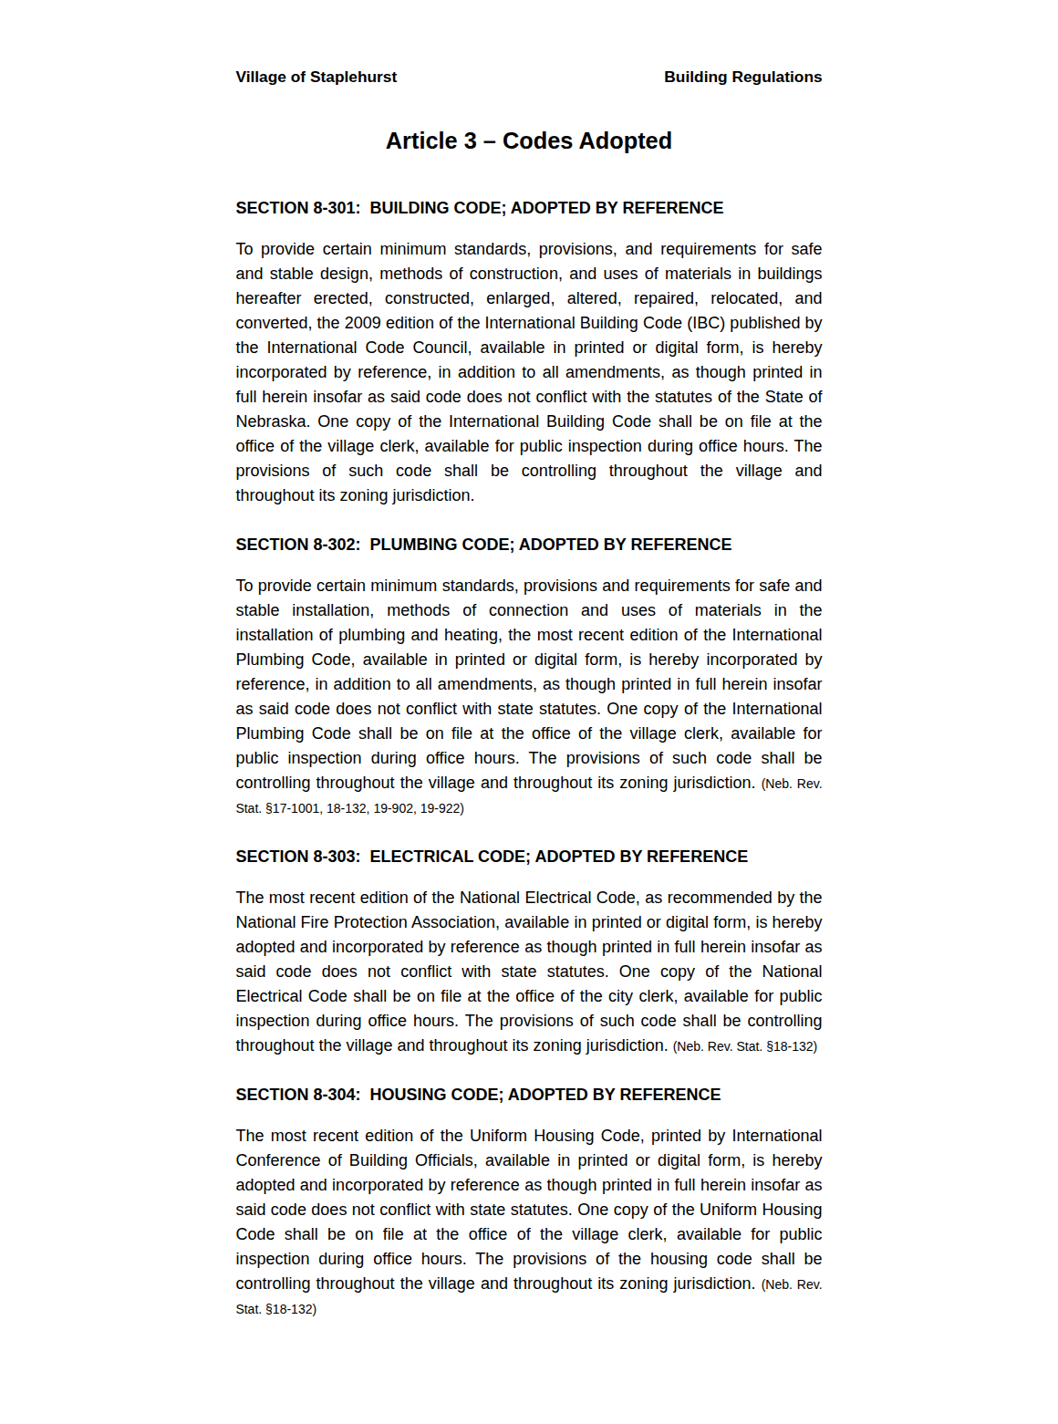Village of Staplehurst Building Regulations
Article 3 – Codes Adopted
SECTION 8-301: BUILDING CODE; ADOPTED BY REFERENCE
To provide certain minimum standards, provisions, and requirements for safe and stable design, methods of construction, and uses of materials in buildings hereafter erected, constructed, enlarged, altered, repaired, relocated, and converted, the 2009 edition of the International Building Code (IBC) published by the International Code Council, available in printed or digital form, is hereby incorporated by reference, in addition to all amendments, as though printed in full herein insofar as said code does not conflict with the statutes of the State of Nebraska. One copy of the International Building Code shall be on file at the office of the village clerk, available for public inspection during office hours. The provisions of such code shall be controlling throughout the village and throughout its zoning jurisdiction.
SECTION 8-302: PLUMBING CODE; ADOPTED BY REFERENCE
To provide certain minimum standards, provisions and requirements for safe and stable installation, methods of connection and uses of materials in the installation of plumbing and heating, the most recent edition of the International Plumbing Code, available in printed or digital form, is hereby incorporated by reference, in addition to all amendments, as though printed in full herein insofar as said code does not conflict with state statutes. One copy of the International Plumbing Code shall be on file at the office of the village clerk, available for public inspection during office hours. The provisions of such code shall be controlling throughout the village and throughout its zoning jurisdiction. (Neb. Rev. Stat. §17-1001, 18-132, 19-902, 19-922)
SECTION 8-303: ELECTRICAL CODE; ADOPTED BY REFERENCE
The most recent edition of the National Electrical Code, as recommended by the National Fire Protection Association, available in printed or digital form, is hereby adopted and incorporated by reference as though printed in full herein insofar as said code does not conflict with state statutes. One copy of the National Electrical Code shall be on file at the office of the city clerk, available for public inspection during office hours. The provisions of such code shall be controlling throughout the village and throughout its zoning jurisdiction. (Neb. Rev. Stat. §18-132)
SECTION 8-304: HOUSING CODE; ADOPTED BY REFERENCE
The most recent edition of the Uniform Housing Code, printed by International Conference of Building Officials, available in printed or digital form, is hereby adopted and incorporated by reference as though printed in full herein insofar as said code does not conflict with state statutes. One copy of the Uniform Housing Code shall be on file at the office of the village clerk, available for public inspection during office hours. The provisions of the housing code shall be controlling throughout the village and throughout its zoning jurisdiction. (Neb. Rev. Stat. §18-132)